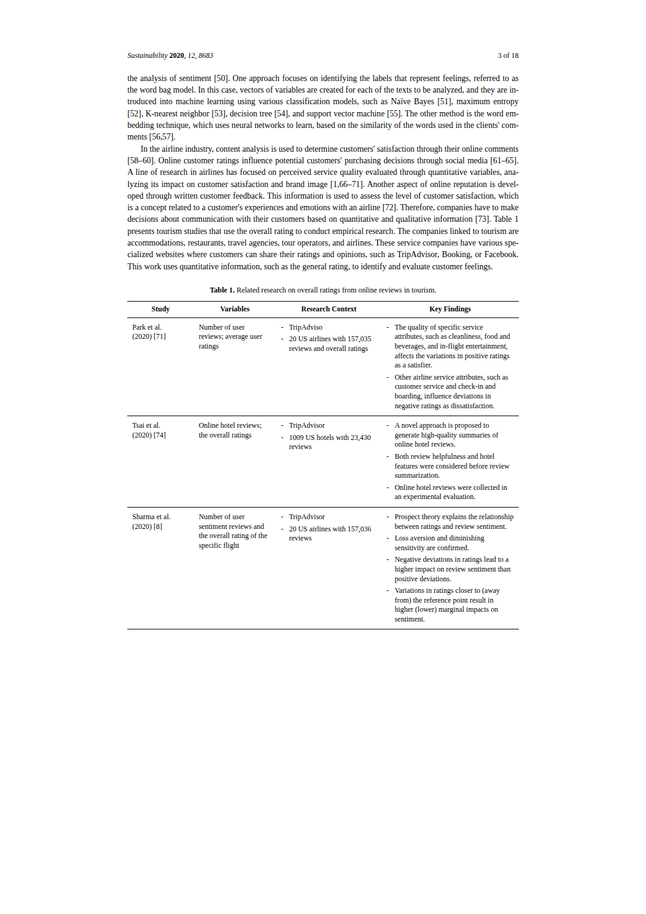Sustainability 2020, 12, 8683
3 of 18
the analysis of sentiment [50]. One approach focuses on identifying the labels that represent feelings, referred to as the word bag model. In this case, vectors of variables are created for each of the texts to be analyzed, and they are introduced into machine learning using various classification models, such as Naïve Bayes [51], maximum entropy [52], K-nearest neighbor [53], decision tree [54], and support vector machine [55]. The other method is the word embedding technique, which uses neural networks to learn, based on the similarity of the words used in the clients' comments [56,57].
In the airline industry, content analysis is used to determine customers' satisfaction through their online comments [58–60]. Online customer ratings influence potential customers' purchasing decisions through social media [61–65]. A line of research in airlines has focused on perceived service quality evaluated through quantitative variables, analyzing its impact on customer satisfaction and brand image [1,66–71]. Another aspect of online reputation is developed through written customer feedback. This information is used to assess the level of customer satisfaction, which is a concept related to a customer's experiences and emotions with an airline [72]. Therefore, companies have to make decisions about communication with their customers based on quantitative and qualitative information [73]. Table 1 presents tourism studies that use the overall rating to conduct empirical research. The companies linked to tourism are accommodations, restaurants, travel agencies, tour operators, and airlines. These service companies have various specialized websites where customers can share their ratings and opinions, such as TripAdvisor, Booking, or Facebook. This work uses quantitative information, such as the general rating, to identify and evaluate customer feelings.
Table 1. Related research on overall ratings from online reviews in tourism.
| Study | Variables | Research Context | Key Findings |
| --- | --- | --- | --- |
| Park et al. (2020) [71] | Number of user reviews; average user ratings | TripAdviso 20 US airlines with 157,035 reviews and overall ratings | The quality of specific service attributes, such as cleanliness, food and beverages, and in-flight entertainment, affects the variations in positive ratings as a satisfier. Other airline service attributes, such as customer service and check-in and boarding, influence deviations in negative ratings as dissatisfaction. |
| Tsai et al. (2020) [74] | Online hotel reviews; the overall ratings | TripAdvisor 1009 US hotels with 23,430 reviews | A novel approach is proposed to generate high-quality summaries of online hotel reviews. Both review helpfulness and hotel features were considered before review summarization. Online hotel reviews were collected in an experimental evaluation. |
| Sharma et al. (2020) [8] | Number of user sentiment reviews and the overall rating of the specific flight | TripAdvisor 20 US airlines with 157,036 reviews | Prospect theory explains the relationship between ratings and review sentiment. Loss aversion and diminishing sensitivity are confirmed. Negative deviations in ratings lead to a higher impact on review sentiment than positive deviations. Variations in ratings closer to (away from) the reference point result in higher (lower) marginal impacts on sentiment. |